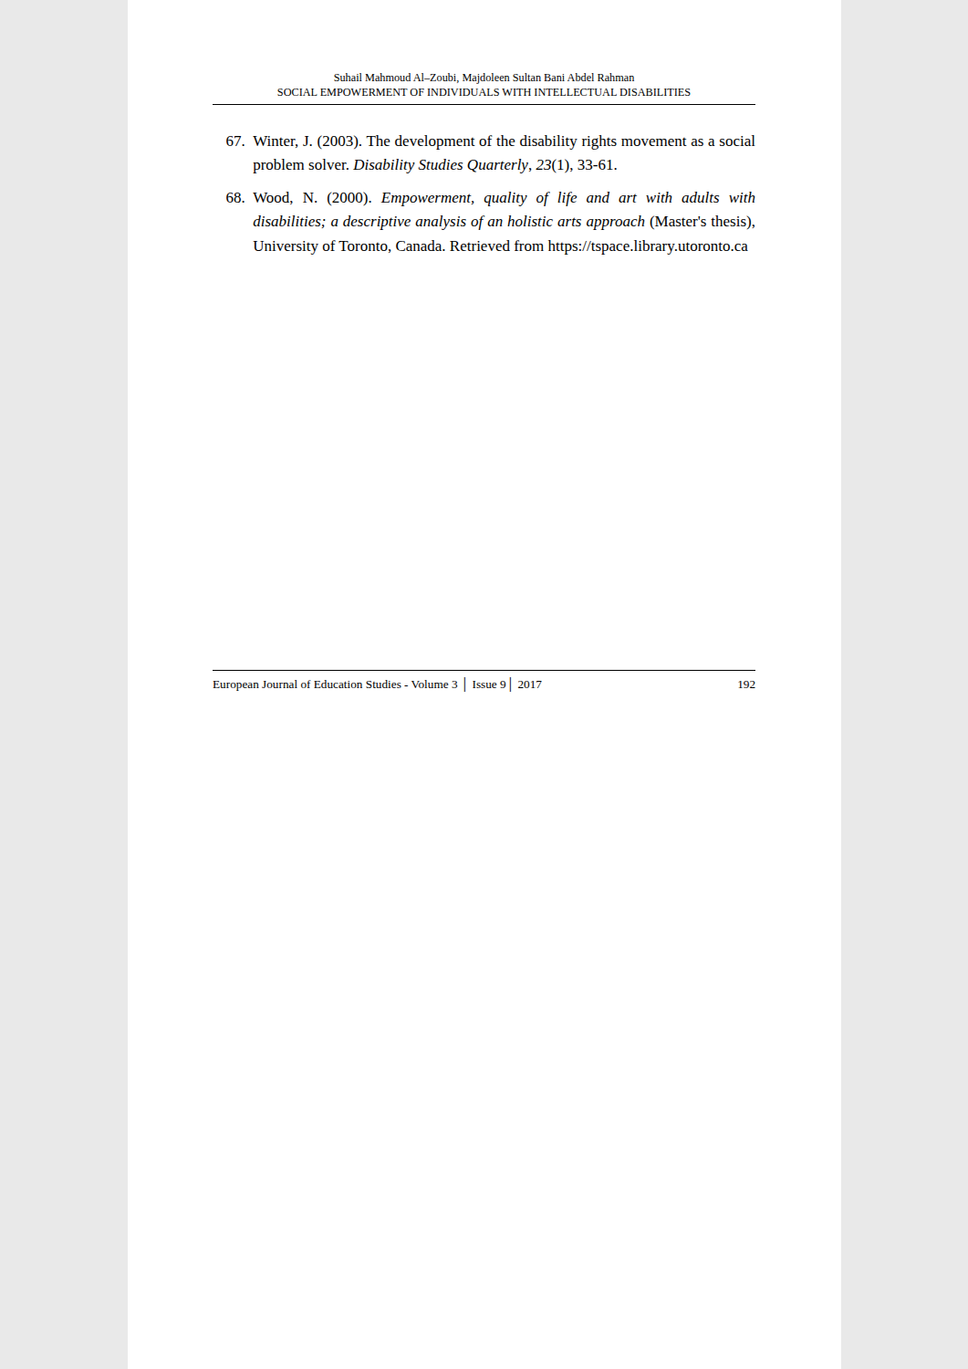Suhail Mahmoud Al–Zoubi, Majdoleen Sultan Bani Abdel Rahman Social empowerment of individuals with intellectual disabilities
67. Winter, J. (2003). The development of the disability rights movement as a social problem solver. Disability Studies Quarterly, 23(1), 33-61.
68. Wood, N. (2000). Empowerment, quality of life and art with adults with disabilities; a descriptive analysis of an holistic arts approach (Master's thesis), University of Toronto, Canada. Retrieved from https://tspace.library.utoronto.ca
European Journal of Education Studies - Volume 3 │ Issue 9│ 2017 192